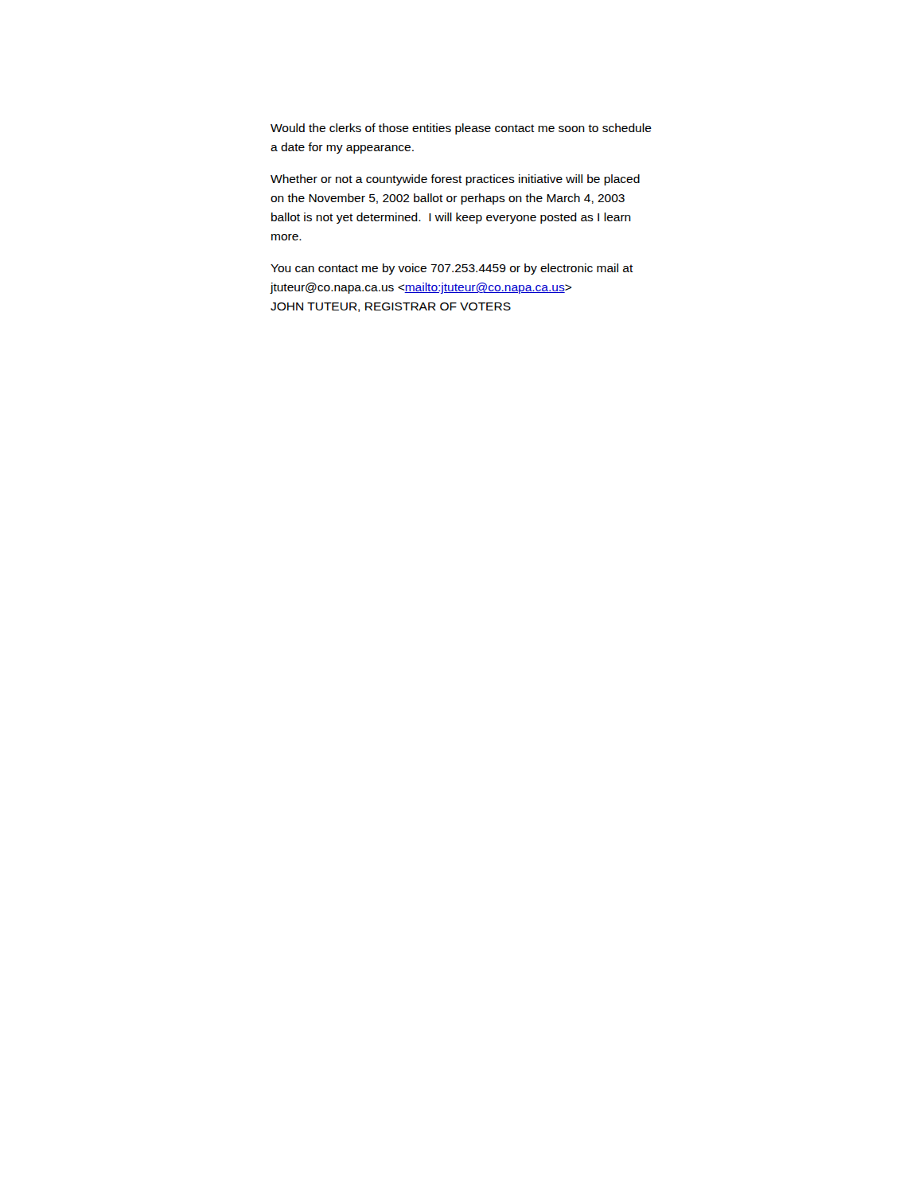Would the clerks of those entities please contact me soon to schedule a date for my appearance.
Whether or not a countywide forest practices initiative will be placed on the November 5, 2002 ballot or perhaps on the March 4, 2003 ballot is not yet determined. I will keep everyone posted as I learn more.
You can contact me by voice 707.253.4459 or by electronic mail at
jtuteur@co.napa.ca.us <mailto:jtuteur@co.napa.ca.us>
JOHN TUTEUR, REGISTRAR OF VOTERS